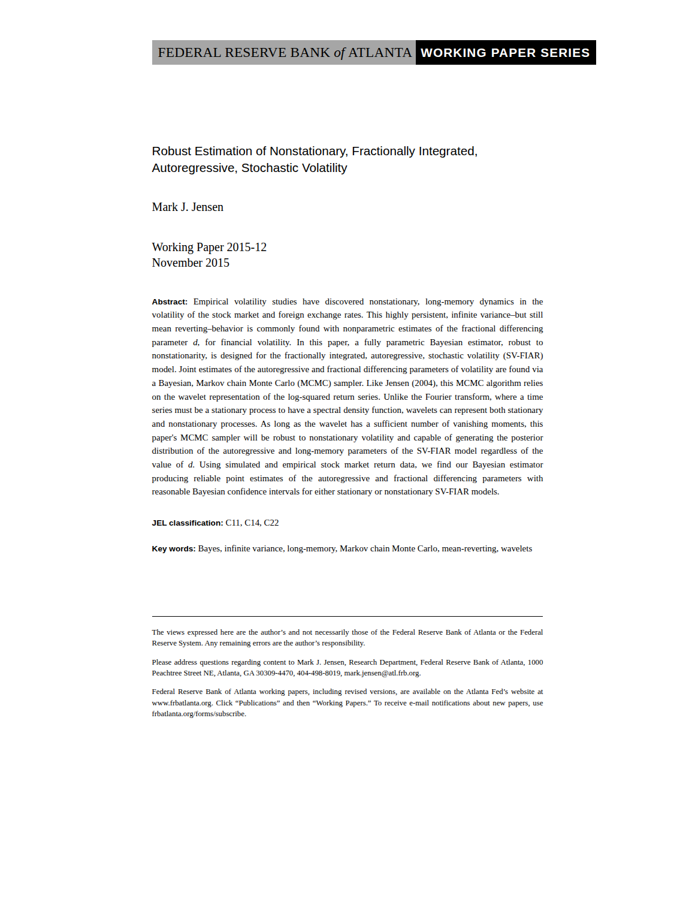FEDERAL RESERVE BANK of ATLANTA
WORKING PAPER SERIES
Robust Estimation of Nonstationary, Fractionally Integrated, Autoregressive, Stochastic Volatility
Mark J. Jensen
Working Paper 2015-12
November 2015
Abstract: Empirical volatility studies have discovered nonstationary, long-memory dynamics in the volatility of the stock market and foreign exchange rates. This highly persistent, infinite variance–but still mean reverting–behavior is commonly found with nonparametric estimates of the fractional differencing parameter d, for financial volatility. In this paper, a fully parametric Bayesian estimator, robust to nonstationarity, is designed for the fractionally integrated, autoregressive, stochastic volatility (SV-FIAR) model. Joint estimates of the autoregressive and fractional differencing parameters of volatility are found via a Bayesian, Markov chain Monte Carlo (MCMC) sampler. Like Jensen (2004), this MCMC algorithm relies on the wavelet representation of the log-squared return series. Unlike the Fourier transform, where a time series must be a stationary process to have a spectral density function, wavelets can represent both stationary and nonstationary processes. As long as the wavelet has a sufficient number of vanishing moments, this paper's MCMC sampler will be robust to nonstationary volatility and capable of generating the posterior distribution of the autoregressive and long-memory parameters of the SV-FIAR model regardless of the value of d. Using simulated and empirical stock market return data, we find our Bayesian estimator producing reliable point estimates of the autoregressive and fractional differencing parameters with reasonable Bayesian confidence intervals for either stationary or nonstationary SV-FIAR models.
JEL classification: C11, C14, C22
Key words: Bayes, infinite variance, long-memory, Markov chain Monte Carlo, mean-reverting, wavelets
The views expressed here are the author’s and not necessarily those of the Federal Reserve Bank of Atlanta or the Federal Reserve System. Any remaining errors are the author’s responsibility.
Please address questions regarding content to Mark J. Jensen, Research Department, Federal Reserve Bank of Atlanta, 1000 Peachtree Street NE, Atlanta, GA 30309-4470, 404-498-8019, mark.jensen@atl.frb.org.
Federal Reserve Bank of Atlanta working papers, including revised versions, are available on the Atlanta Fed’s website at www.frbatlanta.org. Click “Publications” and then “Working Papers.” To receive e-mail notifications about new papers, use frbatlanta.org/forms/subscribe.